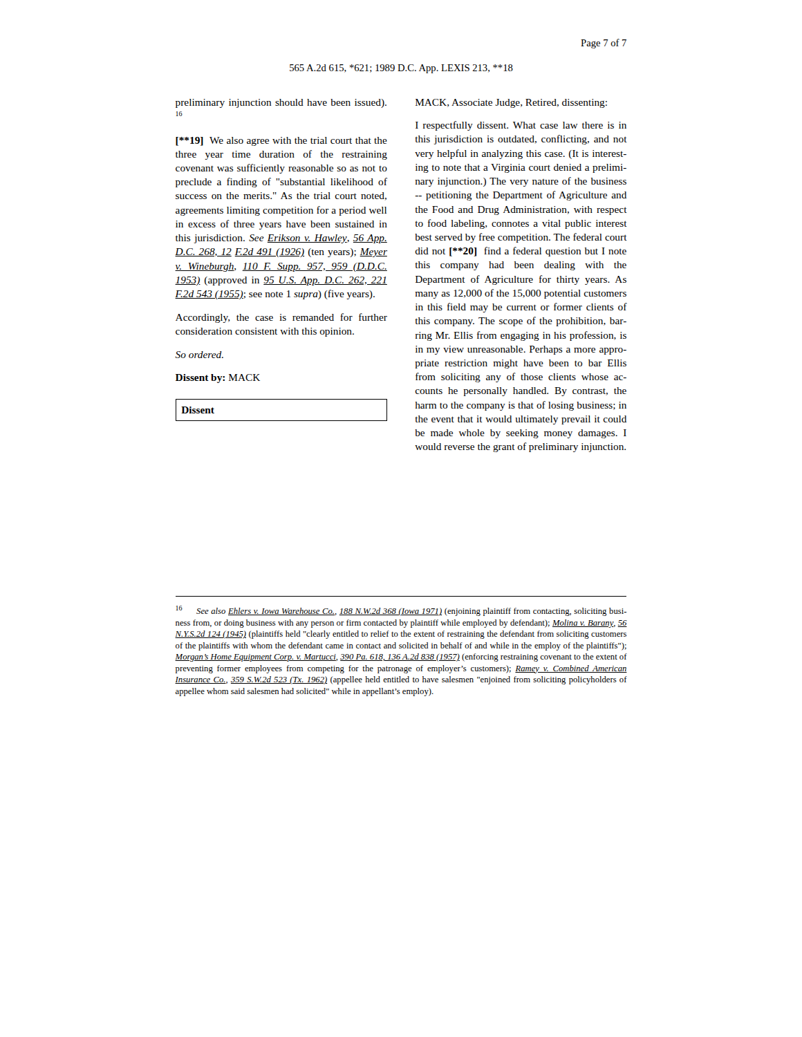Page 7 of 7
565 A.2d 615, *621; 1989 D.C. App. LEXIS 213, **18
preliminary injunction should have been issued). 16
[**19] We also agree with the trial court that the three year time duration of the restraining covenant was sufficiently reasonable so as not to preclude a finding of "substantial likelihood of success on the merits." As the trial court noted, agreements limiting competition for a period well in excess of three years have been sustained in this jurisdiction. See Erikson v. Hawley, 56 App. D.C. 268, 12 F.2d 491 (1926) (ten years); Meyer v. Wineburgh, 110 F. Supp. 957, 959 (D.D.C. 1953) (approved in 95 U.S. App. D.C. 262, 221 F.2d 543 (1955); see note 1 supra) (five years).
Accordingly, the case is remanded for further consideration consistent with this opinion.
So ordered.
Dissent by: MACK
Dissent
MACK, Associate Judge, Retired, dissenting:
I respectfully dissent. What case law there is in this jurisdiction is outdated, conflicting, and not very helpful in analyzing this case. (It is interesting to note that a Virginia court denied a preliminary injunction.) The very nature of the business -- petitioning the Department of Agriculture and the Food and Drug Administration, with respect to food labeling, connotes a vital public interest best served by free competition. The federal court did not [**20] find a federal question but I note this company had been dealing with the Department of Agriculture for thirty years. As many as 12,000 of the 15,000 potential customers in this field may be current or former clients of this company. The scope of the prohibition, barring Mr. Ellis from engaging in his profession, is in my view unreasonable. Perhaps a more appropriate restriction might have been to bar Ellis from soliciting any of those clients whose accounts he personally handled. By contrast, the harm to the company is that of losing business; in the event that it would ultimately prevail it could be made whole by seeking money damages. I would reverse the grant of preliminary injunction.
16 See also Ehlers v. Iowa Warehouse Co., 188 N.W.2d 368 (Iowa 1971) (enjoining plaintiff from contacting, soliciting business from, or doing business with any person or firm contacted by plaintiff while employed by defendant); Molina v. Barany, 56 N.Y.S.2d 124 (1945) (plaintiffs held "clearly entitled to relief to the extent of restraining the defendant from soliciting customers of the plaintiffs with whom the defendant came in contact and solicited in behalf of and while in the employ of the plaintiffs"); Morgan’s Home Equipment Corp. v. Martucci, 390 Pa. 618, 136 A.2d 838 (1957) (enforcing restraining covenant to the extent of preventing former employees from competing for the patronage of employer’s customers); Ramey v. Combined American Insurance Co., 359 S.W.2d 523 (Tx. 1962) (appellee held entitled to have salesmen "enjoined from soliciting policyholders of appellee whom said salesmen had solicited" while in appellant’s employ).